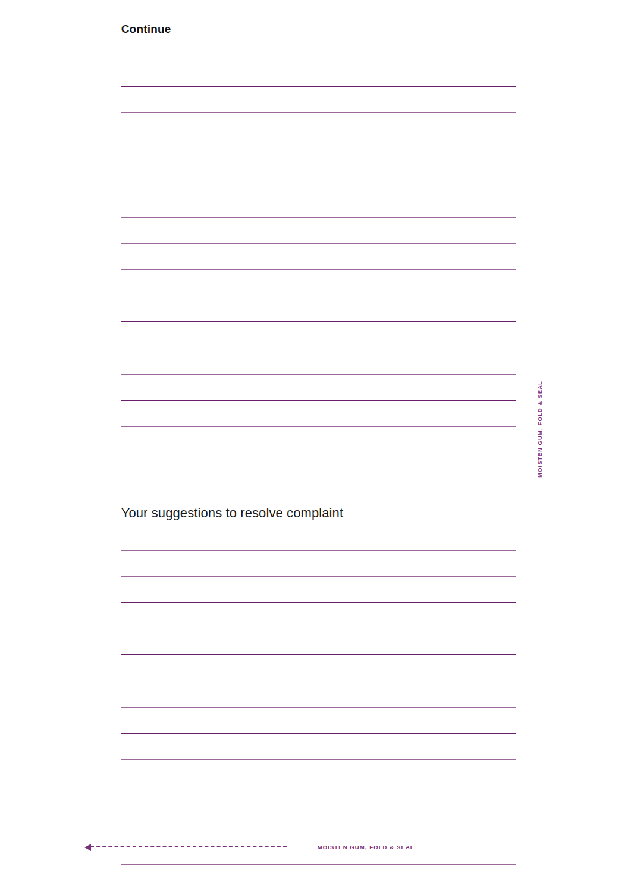Continue
Your suggestions to resolve complaint
Moisten gum, fold & seal
Moisten gum, fold & seal